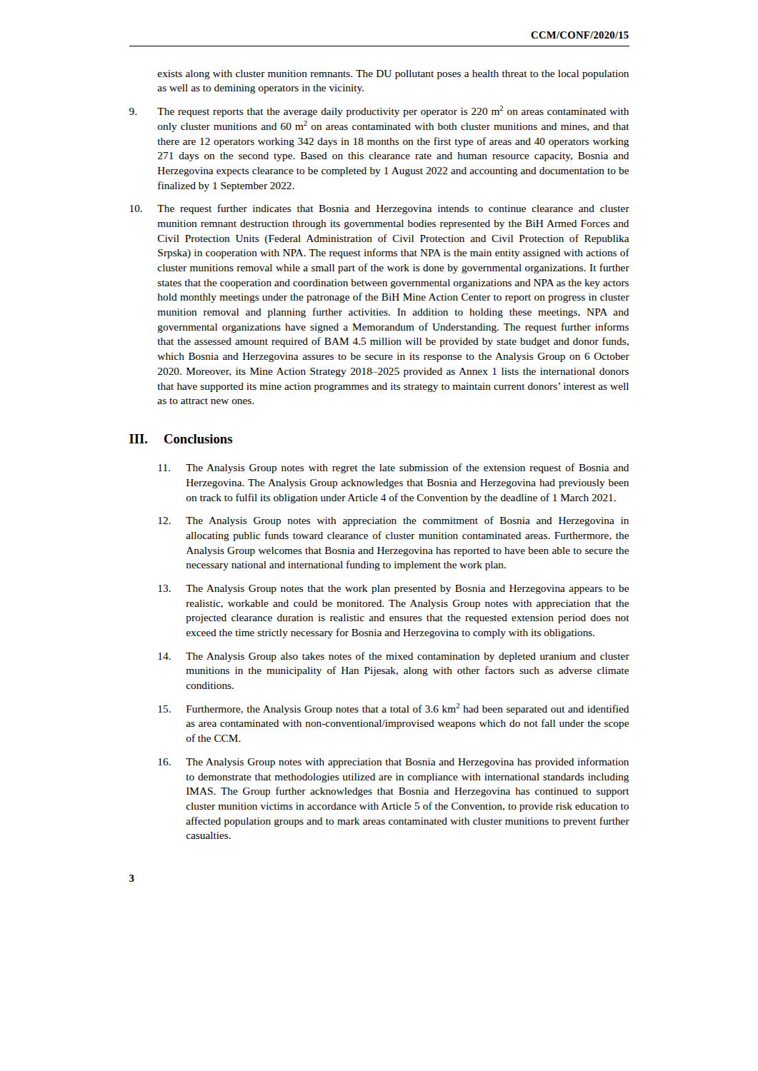CCM/CONF/2020/15
exists along with cluster munition remnants. The DU pollutant poses a health threat to the local population as well as to demining operators in the vicinity.
9.
The request reports that the average daily productivity per operator is 220 m2 on areas contaminated with only cluster munitions and 60 m2 on areas contaminated with both cluster munitions and mines, and that there are 12 operators working 342 days in 18 months on the first type of areas and 40 operators working 271 days on the second type. Based on this clearance rate and human resource capacity, Bosnia and Herzegovina expects clearance to be completed by 1 August 2022 and accounting and documentation to be finalized by 1 September 2022.
10.
The request further indicates that Bosnia and Herzegovina intends to continue clearance and cluster munition remnant destruction through its governmental bodies represented by the BiH Armed Forces and Civil Protection Units (Federal Administration of Civil Protection and Civil Protection of Republika Srpska) in cooperation with NPA. The request informs that NPA is the main entity assigned with actions of cluster munitions removal while a small part of the work is done by governmental organizations. It further states that the cooperation and coordination between governmental organizations and NPA as the key actors hold monthly meetings under the patronage of the BiH Mine Action Center to report on progress in cluster munition removal and planning further activities. In addition to holding these meetings, NPA and governmental organizations have signed a Memorandum of Understanding. The request further informs that the assessed amount required of BAM 4.5 million will be provided by state budget and donor funds, which Bosnia and Herzegovina assures to be secure in its response to the Analysis Group on 6 October 2020. Moreover, its Mine Action Strategy 2018–2025 provided as Annex 1 lists the international donors that have supported its mine action programmes and its strategy to maintain current donors’ interest as well as to attract new ones.
III. Conclusions
11.
The Analysis Group notes with regret the late submission of the extension request of Bosnia and Herzegovina. The Analysis Group acknowledges that Bosnia and Herzegovina had previously been on track to fulfil its obligation under Article 4 of the Convention by the deadline of 1 March 2021.
12.
The Analysis Group notes with appreciation the commitment of Bosnia and Herzegovina in allocating public funds toward clearance of cluster munition contaminated areas. Furthermore, the Analysis Group welcomes that Bosnia and Herzegovina has reported to have been able to secure the necessary national and international funding to implement the work plan.
13.
The Analysis Group notes that the work plan presented by Bosnia and Herzegovina appears to be realistic, workable and could be monitored. The Analysis Group notes with appreciation that the projected clearance duration is realistic and ensures that the requested extension period does not exceed the time strictly necessary for Bosnia and Herzegovina to comply with its obligations.
14.
The Analysis Group also takes notes of the mixed contamination by depleted uranium and cluster munitions in the municipality of Han Pijesak, along with other factors such as adverse climate conditions.
15.
Furthermore, the Analysis Group notes that a total of 3.6 km2 had been separated out and identified as area contaminated with non-conventional/improvised weapons which do not fall under the scope of the CCM.
16.
The Analysis Group notes with appreciation that Bosnia and Herzegovina has provided information to demonstrate that methodologies utilized are in compliance with international standards including IMAS. The Group further acknowledges that Bosnia and Herzegovina has continued to support cluster munition victims in accordance with Article 5 of the Convention, to provide risk education to affected population groups and to mark areas contaminated with cluster munitions to prevent further casualties.
3